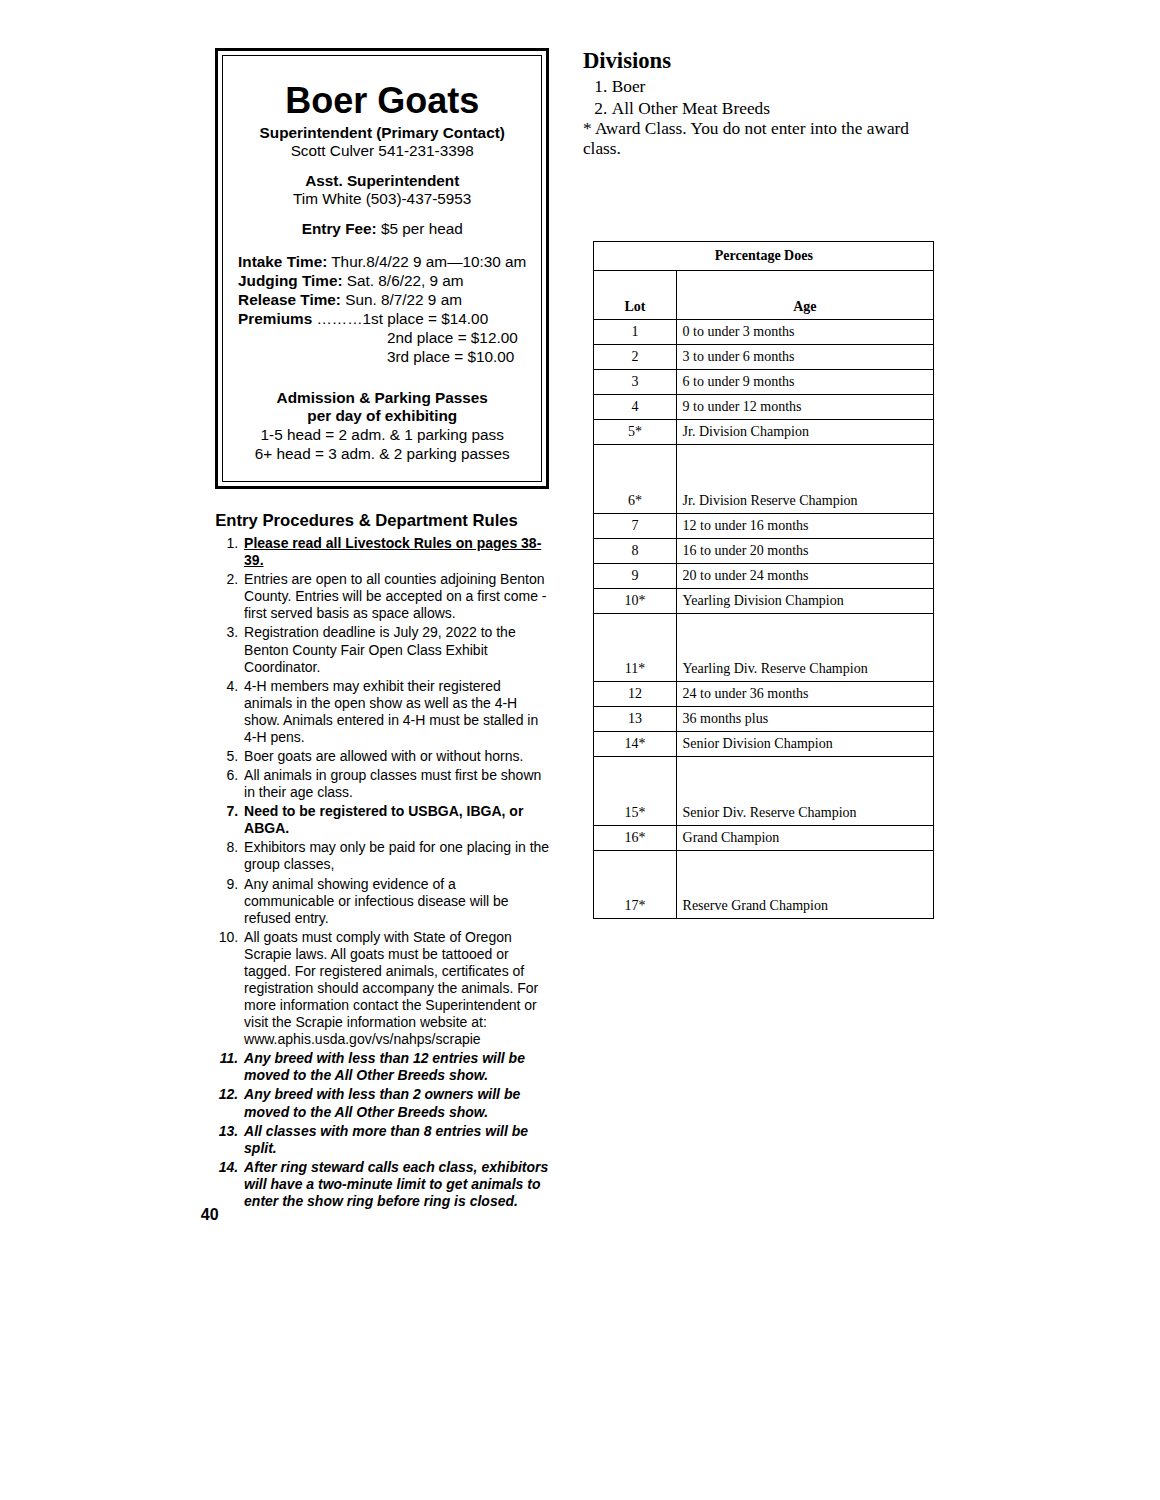Boer Goats
Superintendent (Primary Contact)
Scott Culver 541-231-3398
Asst. Superintendent
Tim White (503)-437-5953
Entry Fee: $5 per head
Intake Time: Thur.8/4/22 9 am—10:30 am
Judging Time: Sat. 8/6/22, 9 am
Release Time: Sun. 8/7/22 9 am
Premiums ………1st place = $14.00
2nd place = $12.00
3rd place = $10.00
Admission & Parking Passes
per day of exhibiting
1-5 head = 2 adm. & 1 parking pass
6+ head = 3 adm. & 2 parking passes
Entry Procedures & Department Rules
Please read all Livestock Rules on pages 38-39.
Entries are open to all counties adjoining Benton County. Entries will be accepted on a first come - first served basis as space allows.
Registration deadline is July 29, 2022 to the Benton County Fair Open Class Exhibit Coordinator.
4-H members may exhibit their registered animals in the open show as well as the 4-H show. Animals entered in 4-H must be stalled in 4-H pens.
Boer goats are allowed with or without horns.
All animals in group classes must first be shown in their age class.
Need to be registered to USBGA, IBGA, or ABGA.
Exhibitors may only be paid for one placing in the group classes,
Any animal showing evidence of a communicable or infectious disease will be refused entry.
All goats must comply with State of Oregon Scrapie laws. All goats must be tattooed or tagged. For registered animals, certificates of registration should accompany the animals. For more information contact the Superintendent or visit the Scrapie information website at: www.aphis.usda.gov/vs/nahps/scrapie
Any breed with less than 12 entries will be moved to the All Other Breeds show.
Any breed with less than 2 owners will be moved to the All Other Breeds show.
All classes with more than 8 entries will be split.
After ring steward calls each class, exhibitors will have a two-minute limit to get animals to enter the show ring before ring is closed.
Divisions
Boer
All Other Meat Breeds
* Award Class. You do not enter into the award class.
| Percentage Does |
| --- |
| Lot | Age |
| 1 | 0 to under 3 months |
| 2 | 3 to under 6 months |
| 3 | 6 to under 9 months |
| 4 | 9 to under 12 months |
| 5* | Jr. Division Champion |
| 6* | Jr. Division Reserve Champion |
| 7 | 12 to under 16 months |
| 8 | 16 to under 20 months |
| 9 | 20 to under 24 months |
| 10* | Yearling Division Champion |
| 11* | Yearling Div. Reserve Champion |
| 12 | 24 to under 36 months |
| 13 | 36 months plus |
| 14* | Senior Division Champion |
| 15* | Senior Div. Reserve Champion |
| 16* | Grand Champion |
| 17* | Reserve Grand Champion |
40